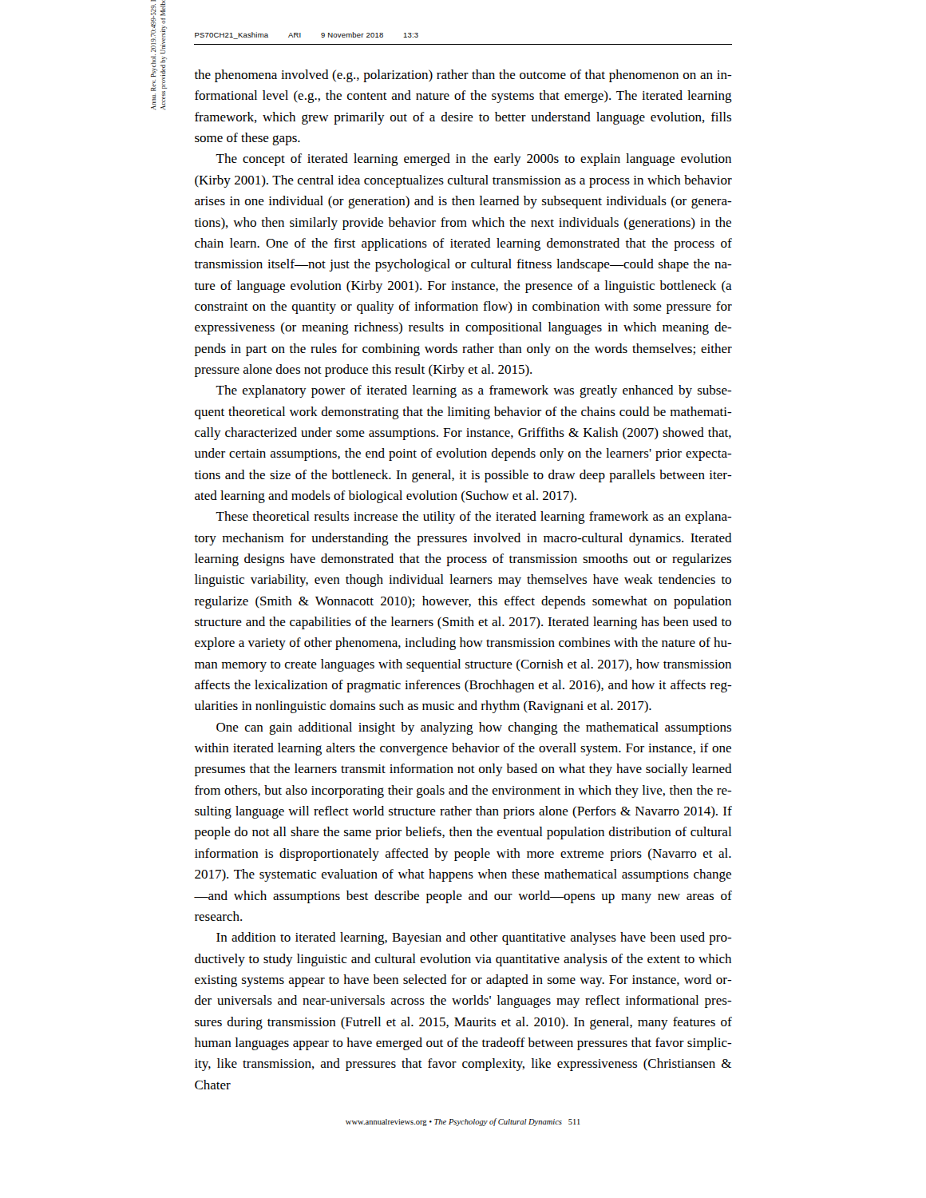PS70CH21_Kashima ARI 9 November 201813:3
Annu. Rev. Psychol. 2019.70:499-529. Downloaded from www.annualreviews.org
Access provided by University of Melbourne on 04/14/19. For personal use only.
the phenomena involved (e.g., polarization) rather than the outcome of that phenomenon on an informational level (e.g., the content and nature of the systems that emerge). The iterated learning framework, which grew primarily out of a desire to better understand language evolution, fills some of these gaps.
The concept of iterated learning emerged in the early 2000s to explain language evolution (Kirby 2001). The central idea conceptualizes cultural transmission as a process in which behavior arises in one individual (or generation) and is then learned by subsequent individuals (or generations), who then similarly provide behavior from which the next individuals (generations) in the chain learn. One of the first applications of iterated learning demonstrated that the process of transmission itself—not just the psychological or cultural fitness landscape—could shape the nature of language evolution (Kirby 2001). For instance, the presence of a linguistic bottleneck (a constraint on the quantity or quality of information flow) in combination with some pressure for expressiveness (or meaning richness) results in compositional languages in which meaning depends in part on the rules for combining words rather than only on the words themselves; either pressure alone does not produce this result (Kirby et al. 2015).
The explanatory power of iterated learning as a framework was greatly enhanced by subsequent theoretical work demonstrating that the limiting behavior of the chains could be mathematically characterized under some assumptions. For instance, Griffiths & Kalish (2007) showed that, under certain assumptions, the end point of evolution depends only on the learners' prior expectations and the size of the bottleneck. In general, it is possible to draw deep parallels between iterated learning and models of biological evolution (Suchow et al. 2017).
These theoretical results increase the utility of the iterated learning framework as an explanatory mechanism for understanding the pressures involved in macro-cultural dynamics. Iterated learning designs have demonstrated that the process of transmission smooths out or regularizes linguistic variability, even though individual learners may themselves have weak tendencies to regularize (Smith & Wonnacott 2010); however, this effect depends somewhat on population structure and the capabilities of the learners (Smith et al. 2017). Iterated learning has been used to explore a variety of other phenomena, including how transmission combines with the nature of human memory to create languages with sequential structure (Cornish et al. 2017), how transmission affects the lexicalization of pragmatic inferences (Brochhagen et al. 2016), and how it affects regularities in nonlinguistic domains such as music and rhythm (Ravignani et al. 2017).
One can gain additional insight by analyzing how changing the mathematical assumptions within iterated learning alters the convergence behavior of the overall system. For instance, if one presumes that the learners transmit information not only based on what they have socially learned from others, but also incorporating their goals and the environment in which they live, then the resulting language will reflect world structure rather than priors alone (Perfors & Navarro 2014). If people do not all share the same prior beliefs, then the eventual population distribution of cultural information is disproportionately affected by people with more extreme priors (Navarro et al. 2017). The systematic evaluation of what happens when these mathematical assumptions change—and which assumptions best describe people and our world—opens up many new areas of research.
In addition to iterated learning, Bayesian and other quantitative analyses have been used productively to study linguistic and cultural evolution via quantitative analysis of the extent to which existing systems appear to have been selected for or adapted in some way. For instance, word order universals and near-universals across the worlds' languages may reflect informational pressures during transmission (Futrell et al. 2015, Maurits et al. 2010). In general, many features of human languages appear to have emerged out of the tradeoff between pressures that favor simplicity, like transmission, and pressures that favor complexity, like expressiveness (Christiansen & Chater
www.annualreviews.org • The Psychology of Cultural Dynamics 511